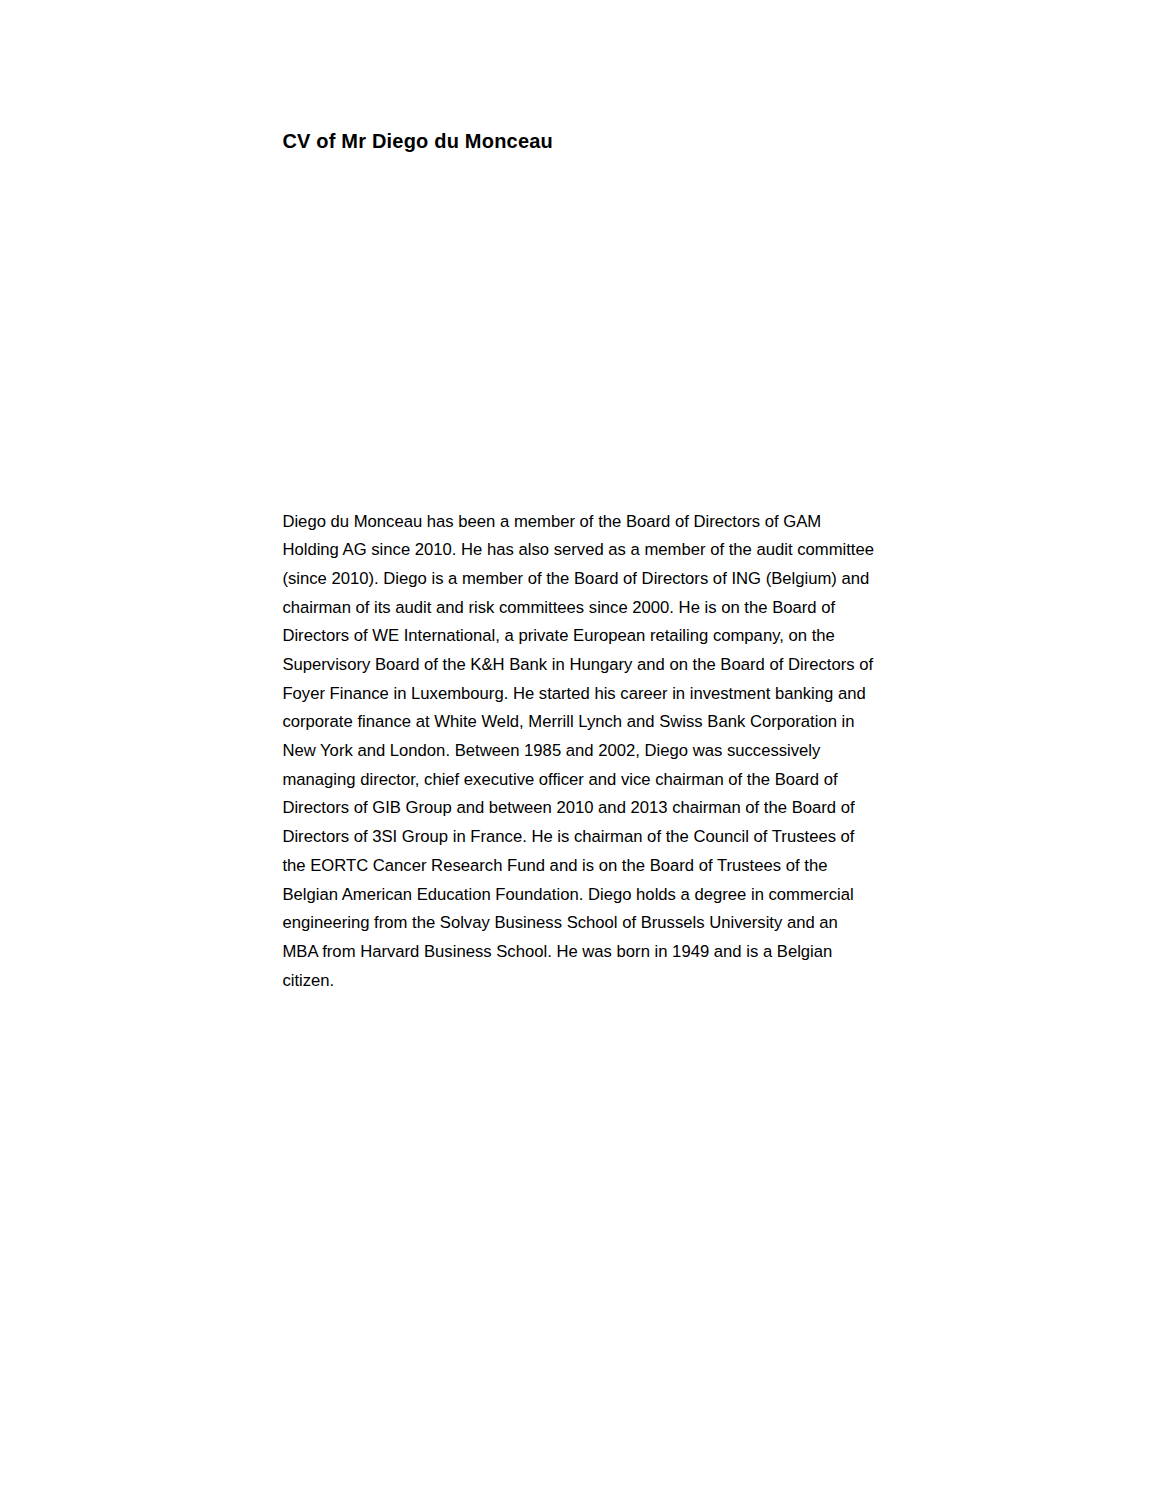CV of Mr Diego du Monceau
Diego du Monceau has been a member of the Board of Directors of GAM Holding AG since 2010. He has also served as a member of the audit committee (since 2010). Diego is a member of the Board of Directors of ING (Belgium) and chairman of its audit and risk committees since 2000. He is on the Board of Directors of WE International, a private European retailing company, on the Supervisory Board of the K&H Bank in Hungary and on the Board of Directors of Foyer Finance in Luxembourg. He started his career in investment banking and corporate finance at White Weld, Merrill Lynch and Swiss Bank Corporation in New York and London. Between 1985 and 2002, Diego was successively managing director, chief executive officer and vice chairman of the Board of Directors of GIB Group and between 2010 and 2013 chairman of the Board of Directors of 3SI Group in France. He is chairman of the Council of Trustees of the EORTC Cancer Research Fund and is on the Board of Trustees of the Belgian American Education Foundation. Diego holds a degree in commercial engineering from the Solvay Business School of Brussels University and an MBA from Harvard Business School. He was born in 1949 and is a Belgian citizen.